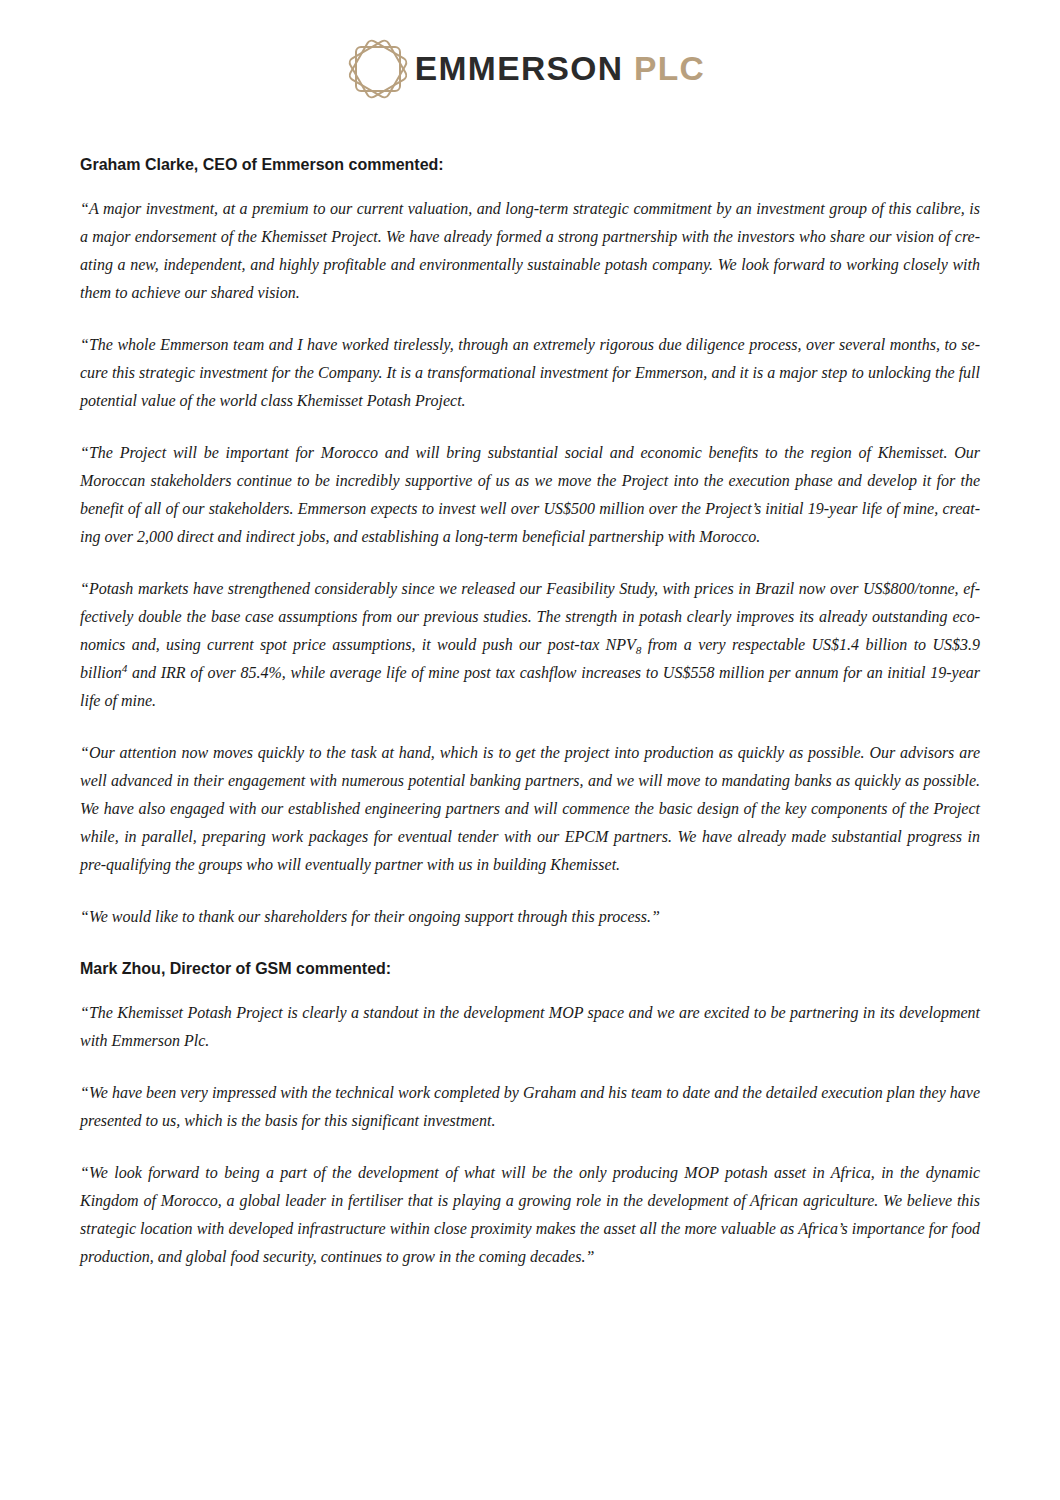EMMERSON PLC
Graham Clarke, CEO of Emmerson commented:
“A major investment, at a premium to our current valuation, and long-term strategic commitment by an investment group of this calibre, is a major endorsement of the Khemisset Project. We have already formed a strong partnership with the investors who share our vision of creating a new, independent, and highly profitable and environmentally sustainable potash company. We look forward to working closely with them to achieve our shared vision.
“The whole Emmerson team and I have worked tirelessly, through an extremely rigorous due diligence process, over several months, to secure this strategic investment for the Company. It is a transformational investment for Emmerson, and it is a major step to unlocking the full potential value of the world class Khemisset Potash Project.
“The Project will be important for Morocco and will bring substantial social and economic benefits to the region of Khemisset. Our Moroccan stakeholders continue to be incredibly supportive of us as we move the Project into the execution phase and develop it for the benefit of all of our stakeholders. Emmerson expects to invest well over US$500 million over the Project’s initial 19-year life of mine, creating over 2,000 direct and indirect jobs, and establishing a long-term beneficial partnership with Morocco.
“Potash markets have strengthened considerably since we released our Feasibility Study, with prices in Brazil now over US$800/tonne, effectively double the base case assumptions from our previous studies. The strength in potash clearly improves its already outstanding economics and, using current spot price assumptions, it would push our post-tax NPV8 from a very respectable US$1.4 billion to US$3.9 billion4 and IRR of over 85.4%, while average life of mine post tax cashflow increases to US$558 million per annum for an initial 19-year life of mine.
“Our attention now moves quickly to the task at hand, which is to get the project into production as quickly as possible. Our advisors are well advanced in their engagement with numerous potential banking partners, and we will move to mandating banks as quickly as possible. We have also engaged with our established engineering partners and will commence the basic design of the key components of the Project while, in parallel, preparing work packages for eventual tender with our EPCM partners. We have already made substantial progress in pre-qualifying the groups who will eventually partner with us in building Khemisset.
“We would like to thank our shareholders for their ongoing support through this process.”
Mark Zhou, Director of GSM commented:
“The Khemisset Potash Project is clearly a standout in the development MOP space and we are excited to be partnering in its development with Emmerson Plc.
“We have been very impressed with the technical work completed by Graham and his team to date and the detailed execution plan they have presented to us, which is the basis for this significant investment.
“We look forward to being a part of the development of what will be the only producing MOP potash asset in Africa, in the dynamic Kingdom of Morocco, a global leader in fertiliser that is playing a growing role in the development of African agriculture. We believe this strategic location with developed infrastructure within close proximity makes the asset all the more valuable as Africa’s importance for food production, and global food security, continues to grow in the coming decades.”